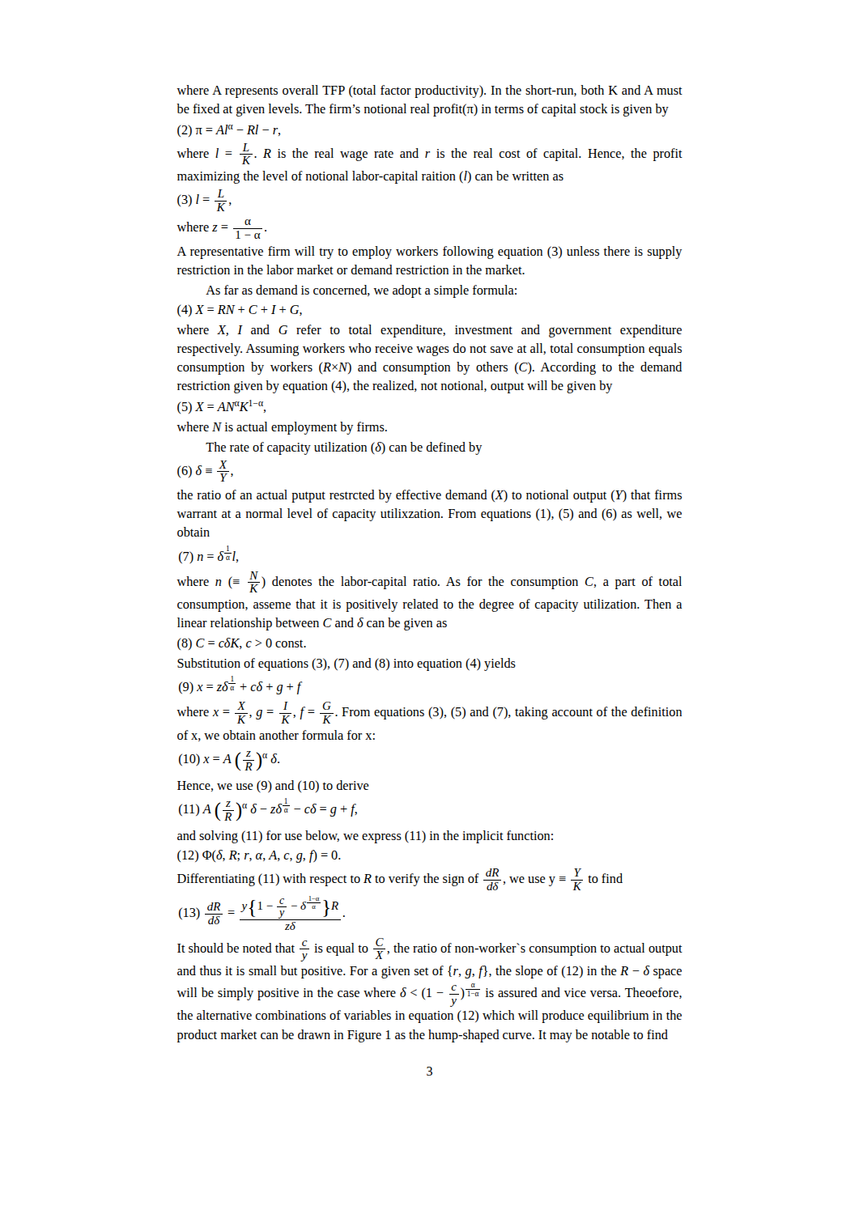where A represents overall TFP (total factor productivity). In the short-run, both K and A must be fixed at given levels. The firm’s notional real profit(π) in terms of capital stock is given by
(2) π = Al α − Rl − r,
where l = LK. R is the real wage rate and r is the real cost of capital. Hence, the profit maximizing the level of notional labor-capital raition (l) can be written as
(3) l = LK,
where z = α 1 − α.
A representative firm will try to employ workers following equation (3) unless there is supply restriction in the labor market or demand restriction in the market.
As far as demand is concerned, we adopt a simple formula:
(4) X = RN + C + I + G,
where X, I and G refer to total expenditure, investment and government expenditure respectively. Assuming workers who receive wages do not save at all, total consumption equals consumption by workers (R×N) and consumption by others (C). According to the demand restriction given by equation (4), the realized, not notional, output will be given by
(5) X = AN αK 1−α,
where N is actual employment by firms.
The rate of capacity utilization (δ) can be defined by
(6) δ ≡ XY,
the ratio of an actual putput restrcted by effective demand (X) to notional output (Y) that firms warrant at a normal level of capacity utilixzation. From equations (1), (5) and (6) as well, we obtain
(7) n = δ 1 α l,
where n (≡ NK) denotes the labor-capital ratio. As for the consumption C, a part of total consumption, asseme that it is positively related to the degree of capacity utilization. Then a linear relationship between C and δ can be given as
(8) C = cδK, c > 0 const.
Substitution of equations (3), (7) and (8) into equation (4) yields
(9) x = zδ 1 α + cδ + g + f
where x = XK, g = IK, f = GK. From equations (3), (5) and (7), taking account of the definition of x, we obtain another formula for x:
(10) x = A (zR) α δ.
Hence, we use (9) and (10) to derive
(11) A (zR) α δ − zδ 1 α − cδ = g + f,
and solving (11) for use below, we express (11) in the implicit function:
(12) Φ(δ, R; r, α, A, c, g, f) = 0.
Differentiating (11) with respect to R to verify the sign of dR dδ, we use y ≡ YK to find
(13) dR dδ = y{1 − cy − δ 1−α α}R zδ.
It should be noted that cy is equal to CX, the ratio of non-worker`s consumption to actual output and thus it is small but positive. For a given set of {r, g, f}, the slope of (12) in the R − δ space will be simply positive in the case where δ < (1 − cy)α 1−α is assured and vice versa. Theoefore, the alternative combinations of variables in equation (12) which will produce equilibrium in the product market can be drawn in Figure 1 as the hump-shaped curve. It may be notable to find
3